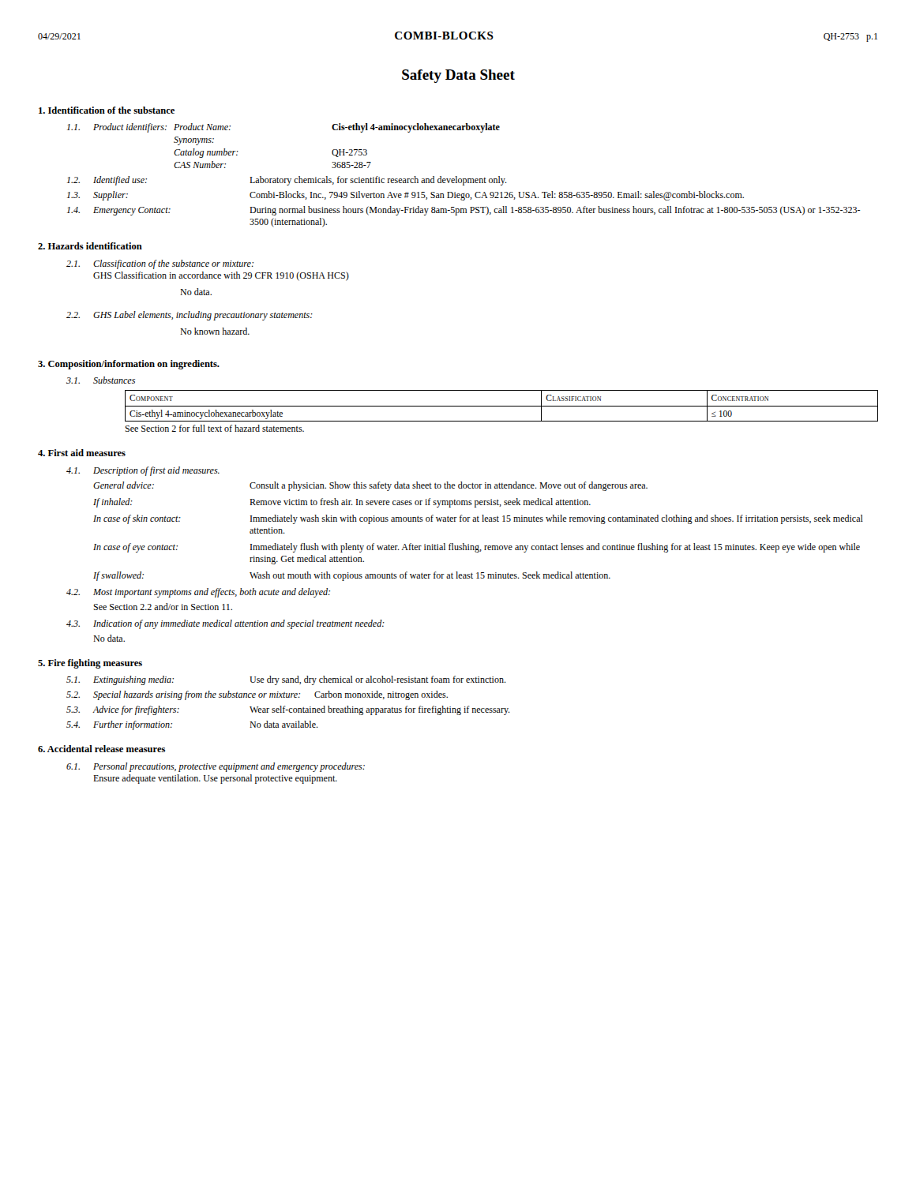04/29/2021
COMBI-BLOCKS
QH-2753 p.1
Safety Data Sheet
1. Identification of the substance
1.1.
Product identifiers:
Product Name:
Cis-ethyl 4-aminocyclohexanecarboxylate
Synonyms:
Catalog number:
QH-2753
CAS Number:
3685-28-7
1.2.
Identified use:
Laboratory chemicals, for scientific research and development only.
1.3.
Supplier:
Combi-Blocks, Inc., 7949 Silverton Ave # 915, San Diego, CA 92126, USA. Tel: 858-635-8950. Email: sales@combi-blocks.com.
1.4.
Emergency Contact:
During normal business hours (Monday-Friday 8am-5pm PST), call 1-858-635-8950. After business hours, call Infotrac at 1-800-535-5053 (USA) or 1-352-323-3500 (international).
2. Hazards identification
2.1.
Classification of the substance or mixture:
GHS Classification in accordance with 29 CFR 1910 (OSHA HCS)
No data.
2.2.
GHS Label elements, including precautionary statements:
No known hazard.
3. Composition/information on ingredients.
3.1.
Substances
| Component | Classification | Concentration |
| --- | --- | --- |
| Cis-ethyl 4-aminocyclohexanecarboxylate | | ≤ 100 |
See Section 2 for full text of hazard statements.
4. First aid measures
4.1.
Description of first aid measures.
General advice:
Consult a physician. Show this safety data sheet to the doctor in attendance. Move out of dangerous area.
If inhaled:
Remove victim to fresh air. In severe cases or if symptoms persist, seek medical attention.
In case of skin contact:
Immediately wash skin with copious amounts of water for at least 15 minutes while removing contaminated clothing and shoes. If irritation persists, seek medical attention.
In case of eye contact:
Immediately flush with plenty of water. After initial flushing, remove any contact lenses and continue flushing for at least 15 minutes. Keep eye wide open while rinsing. Get medical attention.
If swallowed:
Wash out mouth with copious amounts of water for at least 15 minutes. Seek medical attention.
4.2.
Most important symptoms and effects, both acute and delayed:
See Section 2.2 and/or in Section 11.
4.3.
Indication of any immediate medical attention and special treatment needed:
No data.
5. Fire fighting measures
5.1.
Extinguishing media:
Use dry sand, dry chemical or alcohol-resistant foam for extinction.
5.2.
Special hazards arising from the substance or mixture:
Carbon monoxide, nitrogen oxides.
5.3.
Advice for firefighters:
Wear self-contained breathing apparatus for firefighting if necessary.
5.4.
Further information:
No data available.
6. Accidental release measures
6.1.
Personal precautions, protective equipment and emergency procedures:
Ensure adequate ventilation. Use personal protective equipment.